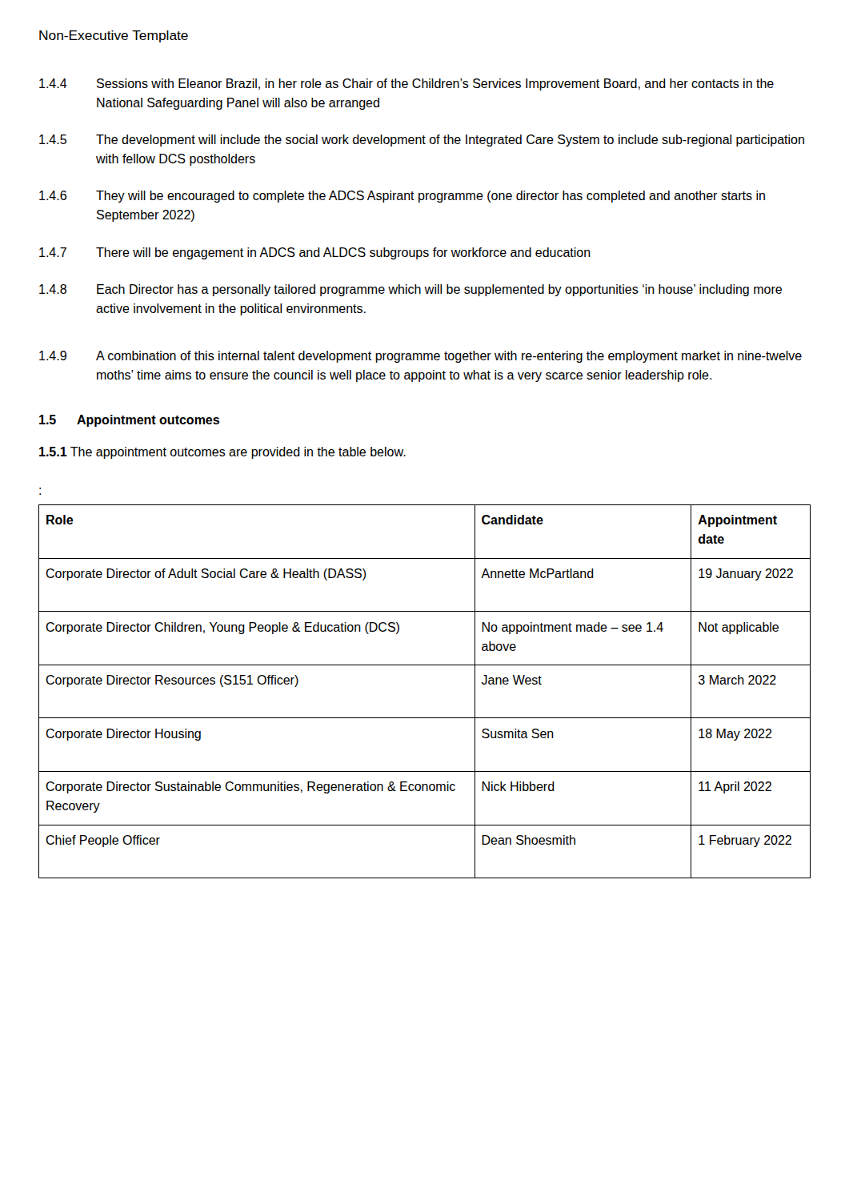Non-Executive Template
1.4.4
Sessions with Eleanor Brazil, in her role as Chair of the Children’s Services Improvement Board, and her contacts in the National Safeguarding Panel will also be arranged
1.4.5
The development will include the social work development of the Integrated Care System to include sub-regional participation with fellow DCS postholders
1.4.6
They will be encouraged to complete the ADCS Aspirant programme (one director has completed and another starts in September 2022)
1.4.7
There will be engagement in ADCS and ALDCS subgroups for workforce and education
1.4.8
Each Director has a personally tailored programme which will be supplemented by opportunities ‘in house’ including more active involvement in the political environments.
1.4.9
A combination of this internal talent development programme together with re-entering the employment market in nine-twelve moths’ time aims to ensure the council is well place to appoint to what is a very scarce senior leadership role.
1.5 Appointment outcomes
1.5.1 The appointment outcomes are provided in the table below.
:
| Role | Candidate | Appointment date |
| --- | --- | --- |
| Corporate Director of Adult Social Care & Health (DASS) | Annette McPartland | 19 January 2022 |
| Corporate Director Children, Young People & Education (DCS) | No appointment made – see 1.4 above | Not applicable |
| Corporate Director Resources (S151 Officer) | Jane West | 3 March 2022 |
| Corporate Director Housing | Susmita Sen | 18 May 2022 |
| Corporate Director Sustainable Communities, Regeneration & Economic Recovery | Nick Hibberd | 11 April 2022 |
| Chief People Officer | Dean Shoesmith | 1 February 2022 |